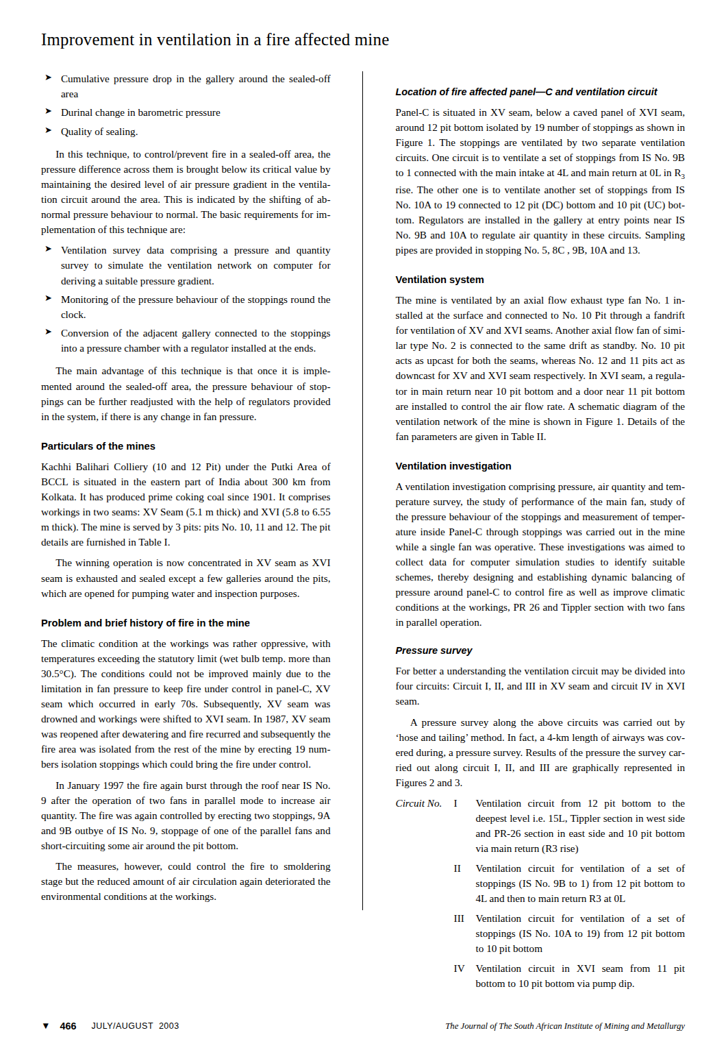Improvement in ventilation in a fire affected mine
Cumulative pressure drop in the gallery around the sealed-off area
Durinal change in barometric pressure
Quality of sealing.
In this technique, to control/prevent fire in a sealed-off area, the pressure difference across them is brought below its critical value by maintaining the desired level of air pressure gradient in the ventilation circuit around the area. This is indicated by the shifting of abnormal pressure behaviour to normal. The basic requirements for implementation of this technique are:
Ventilation survey data comprising a pressure and quantity survey to simulate the ventilation network on computer for deriving a suitable pressure gradient.
Monitoring of the pressure behaviour of the stoppings round the clock.
Conversion of the adjacent gallery connected to the stoppings into a pressure chamber with a regulator installed at the ends.
The main advantage of this technique is that once it is implemented around the sealed-off area, the pressure behaviour of stoppings can be further readjusted with the help of regulators provided in the system, if there is any change in fan pressure.
Particulars of the mines
Kachhi Balihari Colliery (10 and 12 Pit) under the Putki Area of BCCL is situated in the eastern part of India about 300 km from Kolkata. It has produced prime coking coal since 1901. It comprises workings in two seams: XV Seam (5.1 m thick) and XVI (5.8 to 6.55 m thick). The mine is served by 3 pits: pits No. 10, 11 and 12. The pit details are furnished in Table I.
The winning operation is now concentrated in XV seam as XVI seam is exhausted and sealed except a few galleries around the pits, which are opened for pumping water and inspection purposes.
Problem and brief history of fire in the mine
The climatic condition at the workings was rather oppressive, with temperatures exceeding the statutory limit (wet bulb temp. more than 30.5°C). The conditions could not be improved mainly due to the limitation in fan pressure to keep fire under control in panel-C, XV seam which occurred in early 70s. Subsequently, XV seam was drowned and workings were shifted to XVI seam. In 1987, XV seam was reopened after dewatering and fire recurred and subsequently the fire area was isolated from the rest of the mine by erecting 19 numbers isolation stoppings which could bring the fire under control.
In January 1997 the fire again burst through the roof near IS No. 9 after the operation of two fans in parallel mode to increase air quantity. The fire was again controlled by erecting two stoppings, 9A and 9B outbye of IS No. 9, stoppage of one of the parallel fans and short-circuiting some air around the pit bottom.
The measures, however, could control the fire to smoldering stage but the reduced amount of air circulation again deteriorated the environmental conditions at the workings.
Location of fire affected panel—C and ventilation circuit
Panel-C is situated in XV seam, below a caved panel of XVI seam, around 12 pit bottom isolated by 19 number of stoppings as shown in Figure 1. The stoppings are ventilated by two separate ventilation circuits. One circuit is to ventilate a set of stoppings from IS No. 9B to 1 connected with the main intake at 4L and main return at 0L in R3 rise. The other one is to ventilate another set of stoppings from IS No. 10A to 19 connected to 12 pit (DC) bottom and 10 pit (UC) bottom. Regulators are installed in the gallery at entry points near IS No. 9B and 10A to regulate air quantity in these circuits. Sampling pipes are provided in stopping No. 5, 8C , 9B, 10A and 13.
Ventilation system
The mine is ventilated by an axial flow exhaust type fan No. 1 installed at the surface and connected to No. 10 Pit through a fandrift for ventilation of XV and XVI seams. Another axial flow fan of similar type No. 2 is connected to the same drift as standby. No. 10 pit acts as upcast for both the seams, whereas No. 12 and 11 pits act as downcast for XV and XVI seam respectively. In XVI seam, a regulator in main return near 10 pit bottom and a door near 11 pit bottom are installed to control the air flow rate. A schematic diagram of the ventilation network of the mine is shown in Figure 1. Details of the fan parameters are given in Table II.
Ventilation investigation
A ventilation investigation comprising pressure, air quantity and temperature survey, the study of performance of the main fan, study of the pressure behaviour of the stoppings and measurement of temperature inside Panel-C through stoppings was carried out in the mine while a single fan was operative. These investigations was aimed to collect data for computer simulation studies to identify suitable schemes, thereby designing and establishing dynamic balancing of pressure around panel-C to control fire as well as improve climatic conditions at the workings, PR 26 and Tippler section with two fans in parallel operation.
Pressure survey
For better a understanding the ventilation circuit may be divided into four circuits: Circuit I, II, and III in XV seam and circuit IV in XVI seam.
A pressure survey along the above circuits was carried out by ‘hose and tailing’ method. In fact, a 4-km length of airways was covered during, a pressure survey. Results of the pressure the survey carried out along circuit I, II, and III are graphically represented in Figures 2 and 3.
Circuit No. I Ventilation circuit from 12 pit bottom to the deepest level i.e. 15L, Tippler section in west side and PR-26 section in east side and 10 pit bottom via main return (R3 rise)
Circuit No. II Ventilation circuit for ventilation of a set of stoppings (IS No. 9B to 1) from 12 pit bottom to 4L and then to main return R3 at 0L
Circuit No. III Ventilation circuit for ventilation of a set of stoppings (IS No. 10A to 19) from 12 pit bottom to 10 pit bottom
Circuit No. IV Ventilation circuit in XVI seam from 11 pit bottom to 10 pit bottom via pump dip.
▼ 466 JULY/AUGUST 2003 The Journal of The South African Institute of Mining and Metallurgy